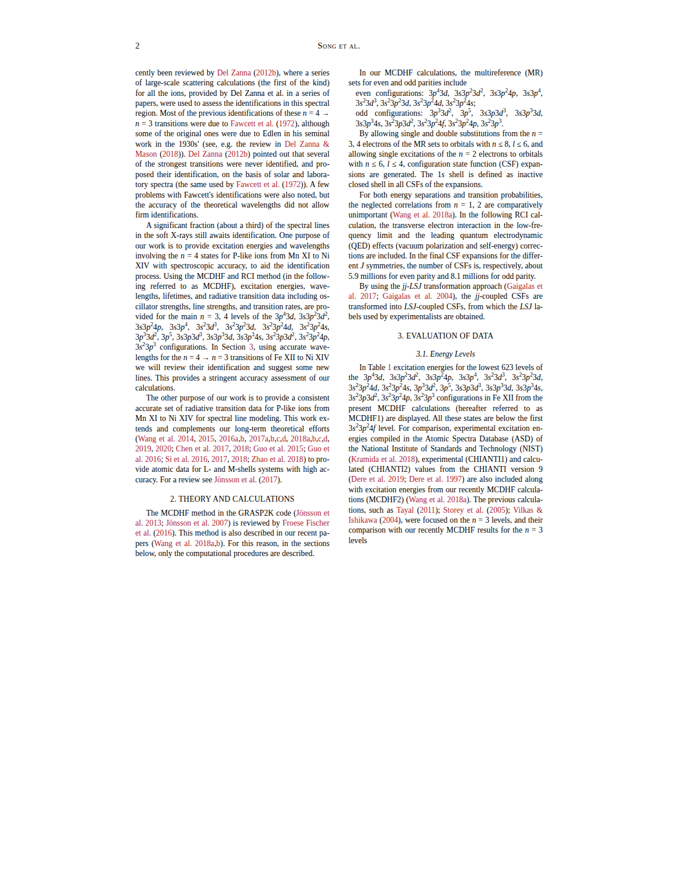2
Song et al.
cently been reviewed by Del Zanna (2012b), where a series of large-scale scattering calculations (the first of the kind) for all the ions, provided by Del Zanna et al. in a series of papers, were used to assess the identifications in this spectral region. Most of the previous identifications of these n = 4 → n = 3 transitions were due to Fawcett et al. (1972), although some of the original ones were due to Edlen in his seminal work in the 1930s' (see, e.g. the review in Del Zanna & Mason (2018)). Del Zanna (2012b) pointed out that several of the strongest transitions were never identified, and proposed their identification, on the basis of solar and laboratory spectra (the same used by Fawcett et al. (1972)). A few problems with Fawcett's identifications were also noted, but the accuracy of the theoretical wavelengths did not allow firm identifications.
A significant fraction (about a third) of the spectral lines in the soft X-rays still awaits identification. One purpose of our work is to provide excitation energies and wavelengths involving the n = 4 states for P-like ions from Mn XI to Ni XIV with spectroscopic accuracy, to aid the identification process. Using the MCDHF and RCI method (in the following referred to as MCDHF), excitation energies, wavelengths, lifetimes, and radiative transition data including oscillator strengths, line strengths, and transition rates, are provided for the main n = 3, 4 levels of the 3p43d, 3s3p23d2, 3s3p24p, 3s3p4, 3s23d3, 3s23p23d, 3s23p24d, 3s23p24s, 3p33d2, 3p5, 3s3p3d3, 3s3p33d, 3s3p34s, 3s23p3d2, 3s23p24p, 3s23p3 configurations. In Section 3, using accurate wavelengths for the n = 4 → n = 3 transitions of Fe XII to Ni XIV we will review their identification and suggest some new lines. This provides a stringent accuracy assessment of our calculations.
The other purpose of our work is to provide a consistent accurate set of radiative transition data for P-like ions from Mn XI to Ni XIV for spectral line modeling. This work extends and complements our long-term theoretical efforts (Wang et al. 2014, 2015, 2016a,b, 2017a,b,c,d, 2018a,b,c,d, 2019, 2020; Chen et al. 2017, 2018; Guo et al. 2015; Guo et al. 2016; Si et al. 2016, 2017, 2018; Zhao et al. 2018) to provide atomic data for L- and M-shells systems with high accuracy. For a review see Jönsson et al. (2017).
2. THEORY AND CALCULATIONS
The MCDHF method in the GRASP2K code (Jönsson et al. 2013; Jönsson et al. 2007) is reviewed by Froese Fischer et al. (2016). This method is also described in our recent papers (Wang et al. 2018a,b). For this reason, in the sections below, only the computational procedures are described.
In our MCDHF calculations, the multireference (MR) sets for even and odd parities include
even configurations: 3p43d, 3s3p23d2, 3s3p24p, 3s3p4, 3s23d3, 3s23p23d, 3s23p24d, 3s23p24s;
odd configurations: 3p33d2, 3p5, 3s3p3d3, 3s3p33d, 3s3p34s, 3s23p3d2, 3s23p24f, 3s23p24p, 3s23p3.
By allowing single and double substitutions from the n = 3, 4 electrons of the MR sets to orbitals with n ≤ 8, l ≤ 6, and allowing single excitations of the n = 2 electrons to orbitals with n ≤ 6, l ≤ 4, configuration state function (CSF) expansions are generated. The 1s shell is defined as inactive closed shell in all CSFs of the expansions.
For both energy separations and transition probabilities, the neglected correlations from n = 1, 2 are comparatively unimportant (Wang et al. 2018a). In the following RCI calculation, the transverse electron interaction in the low-frequency limit and the leading quantum electrodynamic (QED) effects (vacuum polarization and self-energy) corrections are included. In the final CSF expansions for the different J symmetries, the number of CSFs is, respectively, about 5.9 millions for even parity and 8.1 millions for odd parity.
By using the jj-LSJ transformation approach (Gaigalas et al. 2017; Gaigalas et al. 2004), the jj-coupled CSFs are transformed into LSJ-coupled CSFs, from which the LSJ labels used by experimentalists are obtained.
3. EVALUATION OF DATA
3.1. Energy Levels
In Table 1 excitation energies for the lowest 623 levels of the 3p43d, 3s3p23d2, 3s3p24p, 3s3p4, 3s23d3, 3s23p23d, 3s23p24d, 3s23p24s, 3p33d2, 3p5, 3s3p3d3, 3s3p33d, 3s3p34s, 3s23p3d2, 3s23p24p, 3s23p3 configurations in Fe XII from the present MCDHF calculations (hereafter referred to as MCDHF1) are displayed. All these states are below the first 3s23p24f level. For comparison, experimental excitation energies compiled in the Atomic Spectra Database (ASD) of the National Institute of Standards and Technology (NIST) (Kramida et al. 2018), experimental (CHIANTI1) and calculated (CHIANTI2) values from the CHIANTI version 9 (Dere et al. 2019; Dere et al. 1997) are also included along with excitation energies from our recently MCDHF calculations (MCDHF2) (Wang et al. 2018a). The previous calculations, such as Tayal (2011); Storey et al. (2005); Vilkas & Ishikawa (2004), were focused on the n = 3 levels, and their comparison with our recently MCDHF results for the n = 3 levels